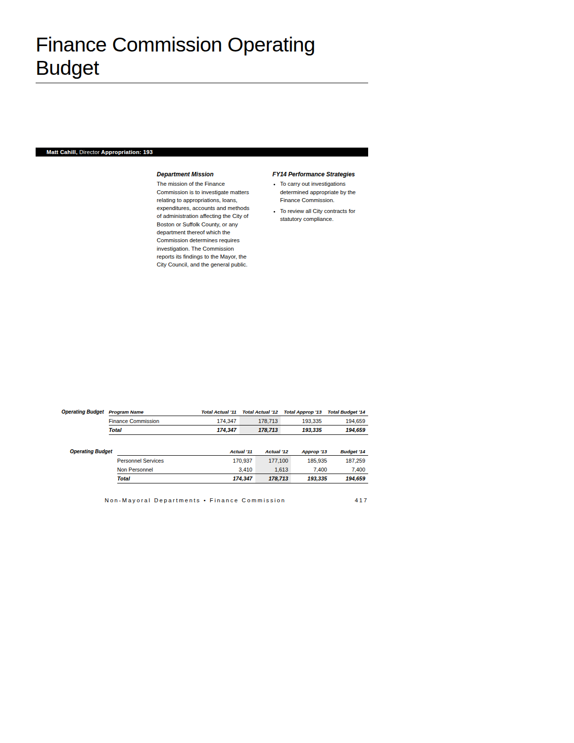Finance Commission Operating Budget
Matt Cahill, Director Appropriation: 193
Department Mission
The mission of the Finance Commission is to investigate matters relating to appropriations, loans, expenditures, accounts and methods of administration affecting the City of Boston or Suffolk County, or any department thereof which the Commission determines requires investigation. The Commission reports its findings to the Mayor, the City Council, and the general public.
FY14 Performance Strategies
To carry out investigations determined appropriate by the Finance Commission.
To review all City contracts for statutory compliance.
| Operating Budget | Program Name | Total Actual '11 | Total Actual '12 | Total Approp '13 | Total Budget '14 |
| --- | --- | --- | --- | --- | --- |
| | Finance Commission | 174,347 | 178,713 | 193,335 | 194,659 |
| | Total | 174,347 | 178,713 | 193,335 | 194,659 |
| Operating Budget | | Actual '11 | Actual '12 | Approp '13 | Budget '14 |
| --- | --- | --- | --- | --- | --- |
| | Personnel Services | 170,937 | 177,100 | 185,935 | 187,259 |
| | Non Personnel | 3,410 | 1,613 | 7,400 | 7,400 |
| | Total | 174,347 | 178,713 | 193,335 | 194,659 |
Non-Mayoral Departments • Finance Commission 417